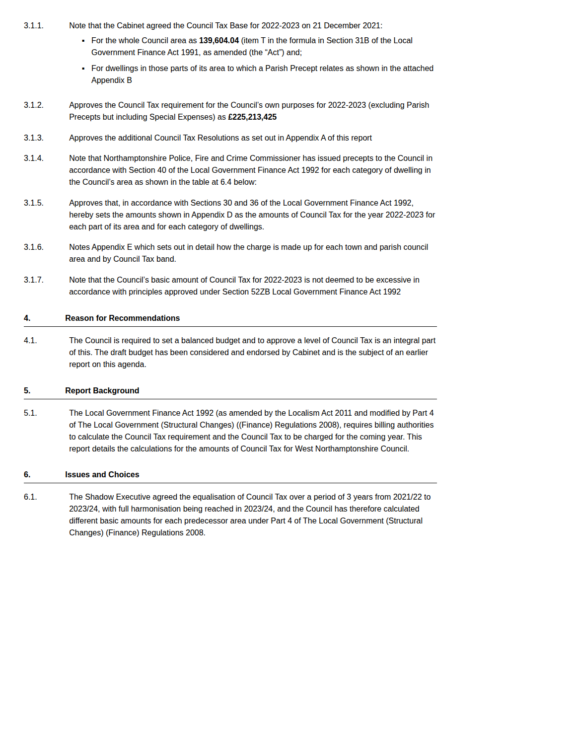3.1.1. Note that the Cabinet agreed the Council Tax Base for 2022-2023 on 21 December 2021:
For the whole Council area as 139,604.04 (item T in the formula in Section 31B of the Local Government Finance Act 1991, as amended (the “Act”) and;
For dwellings in those parts of its area to which a Parish Precept relates as shown in the attached Appendix B
3.1.2. Approves the Council Tax requirement for the Council’s own purposes for 2022-2023 (excluding Parish Precepts but including Special Expenses) as £225,213,425
3.1.3. Approves the additional Council Tax Resolutions as set out in Appendix A of this report
3.1.4. Note that Northamptonshire Police, Fire and Crime Commissioner has issued precepts to the Council in accordance with Section 40 of the Local Government Finance Act 1992 for each category of dwelling in the Council’s area as shown in the table at 6.4 below:
3.1.5. Approves that, in accordance with Sections 30 and 36 of the Local Government Finance Act 1992, hereby sets the amounts shown in Appendix D as the amounts of Council Tax for the year 2022-2023 for each part of its area and for each category of dwellings.
3.1.6. Notes Appendix E which sets out in detail how the charge is made up for each town and parish council area and by Council Tax band.
3.1.7. Note that the Council’s basic amount of Council Tax for 2022-2023 is not deemed to be excessive in accordance with principles approved under Section 52ZB Local Government Finance Act 1992
4. Reason for Recommendations
4.1. The Council is required to set a balanced budget and to approve a level of Council Tax is an integral part of this. The draft budget has been considered and endorsed by Cabinet and is the subject of an earlier report on this agenda.
5. Report Background
5.1. The Local Government Finance Act 1992 (as amended by the Localism Act 2011 and modified by Part 4 of The Local Government (Structural Changes) ((Finance) Regulations 2008), requires billing authorities to calculate the Council Tax requirement and the Council Tax to be charged for the coming year. This report details the calculations for the amounts of Council Tax for West Northamptonshire Council.
6. Issues and Choices
6.1. The Shadow Executive agreed the equalisation of Council Tax over a period of 3 years from 2021/22 to 2023/24, with full harmonisation being reached in 2023/24, and the Council has therefore calculated different basic amounts for each predecessor area under Part 4 of The Local Government (Structural Changes) (Finance) Regulations 2008.